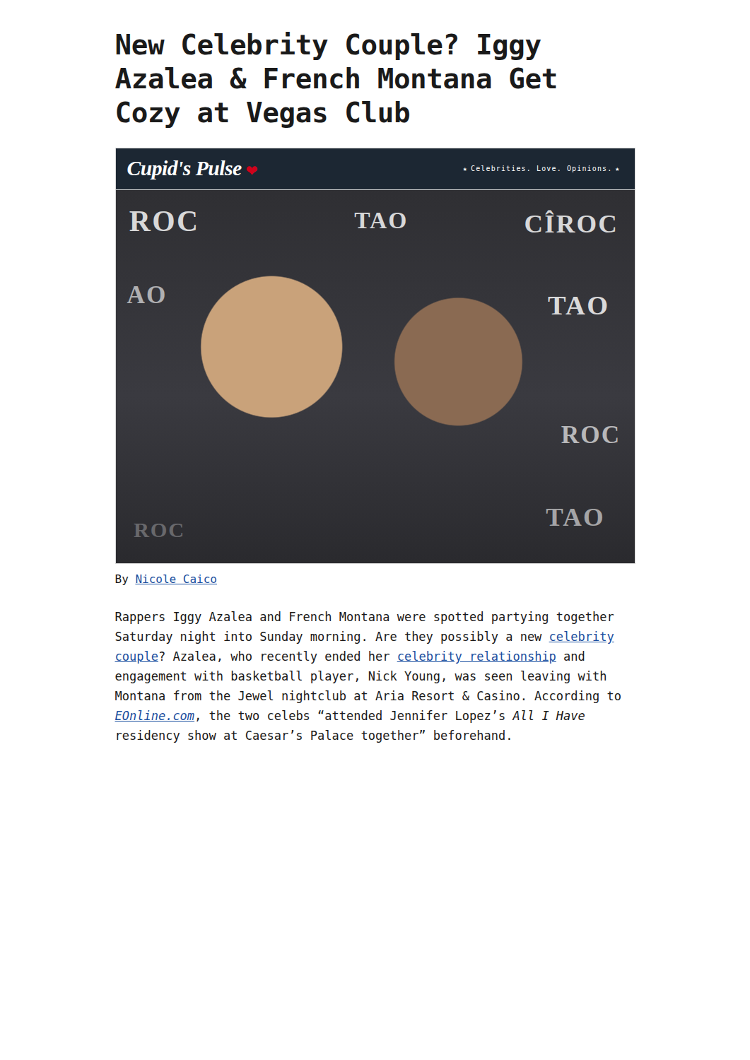New Celebrity Couple? Iggy Azalea & French Montana Get Cozy at Vegas Club
Cupid's Pulse ❤ ★Celebrities. Love. Opinions.★
ROC TAO CÎROC AO TAO ROC TAO ROC
By Nicole Caico
Rappers Iggy Azalea and French Montana were spotted partying together Saturday night into Sunday morning. Are they possibly a new celebrity couple? Azalea, who recently ended her celebrity relationship and engagement with basketball player, Nick Young, was seen leaving with Montana from the Jewel nightclub at Aria Resort & Casino. According to EOnline.com, the two celebs “attended Jennifer Lopez’s All I Have residency show at Caesar’s Palace together” beforehand.